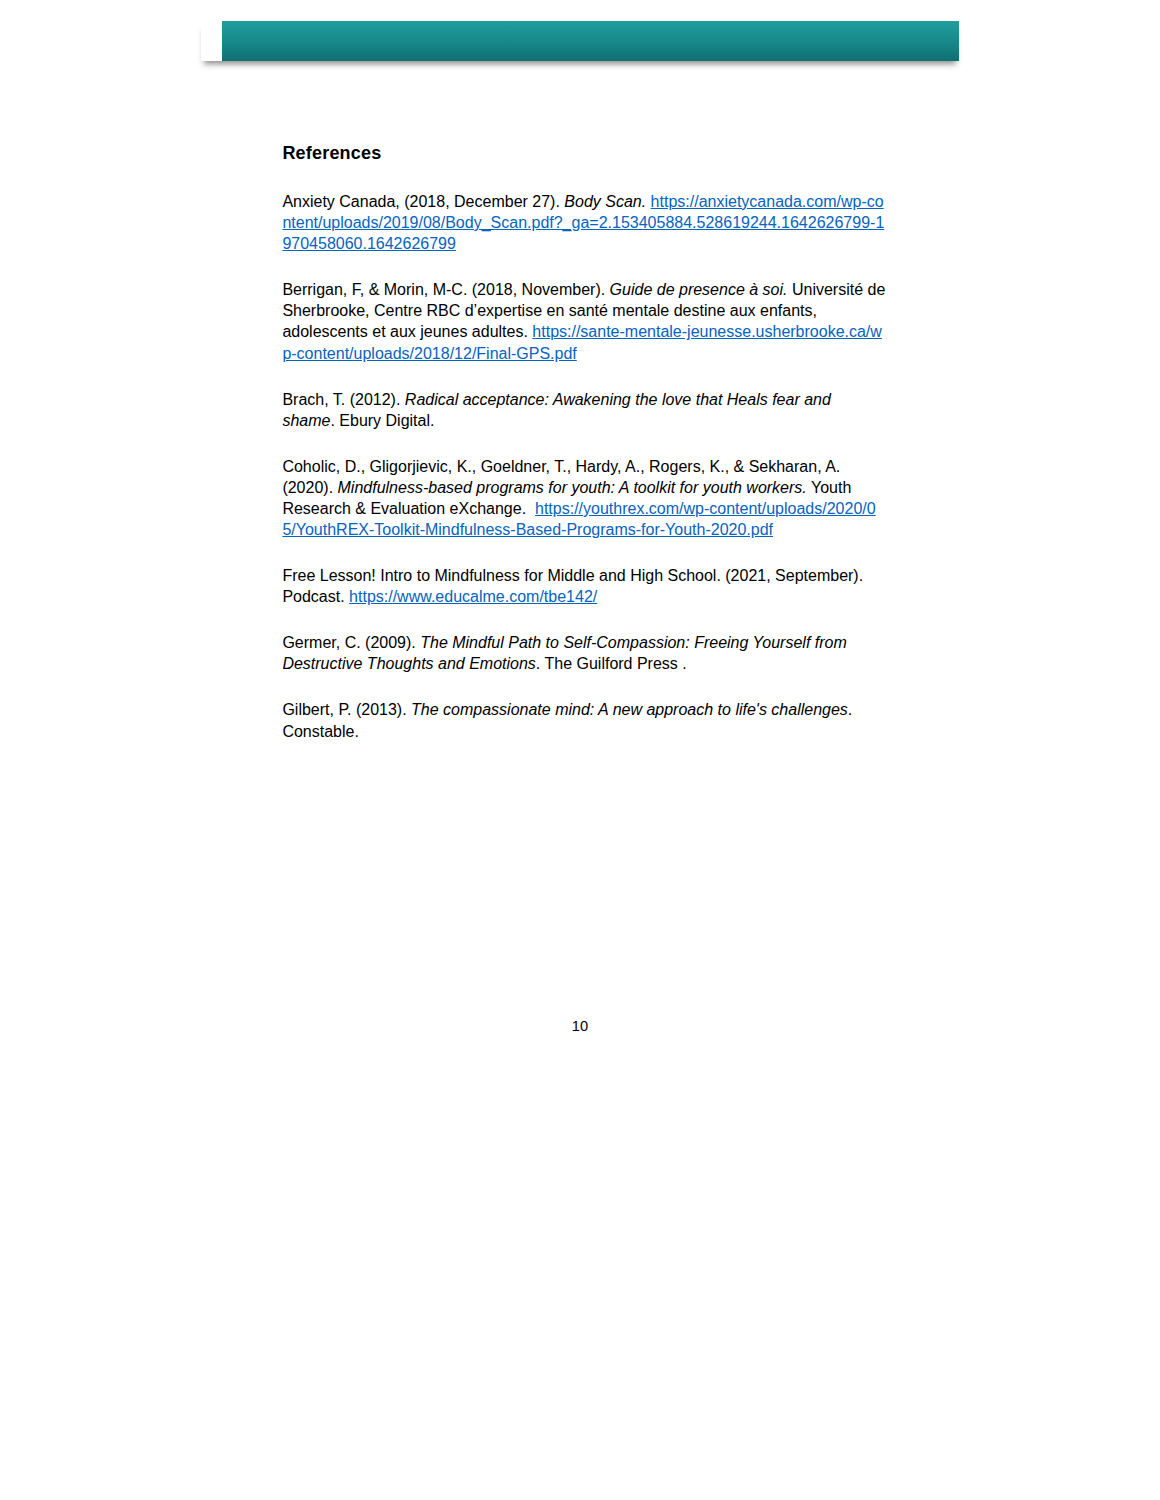References
Anxiety Canada, (2018, December 27). Body Scan. https://anxietycanada.com/wp-content/uploads/2019/08/Body_Scan.pdf?_ga=2.153405884.528619244.1642626799-1970458060.1642626799
Berrigan, F, & Morin, M-C. (2018, November). Guide de presence à soi. Université de Sherbrooke, Centre RBC d’expertise en santé mentale destine aux enfants, adolescents et aux jeunes adultes. https://sante-mentale-jeunesse.usherbrooke.ca/wp-content/uploads/2018/12/Final-GPS.pdf
Brach, T. (2012). Radical acceptance: Awakening the love that Heals fear and shame. Ebury Digital.
Coholic, D., Gligorjievic, K., Goeldner, T., Hardy, A., Rogers, K., & Sekharan, A. (2020). Mindfulness-based programs for youth: A toolkit for youth workers. Youth Research & Evaluation eXchange. https://youthrex.com/wp-content/uploads/2020/05/YouthREX-Toolkit-Mindfulness-Based-Programs-for-Youth-2020.pdf
Free Lesson! Intro to Mindfulness for Middle and High School. (2021, September). Podcast. https://www.educalme.com/tbe142/
Germer, C. (2009). The Mindful Path to Self-Compassion: Freeing Yourself from Destructive Thoughts and Emotions. The Guilford Press .
Gilbert, P. (2013). The compassionate mind: A new approach to life's challenges. Constable.
10